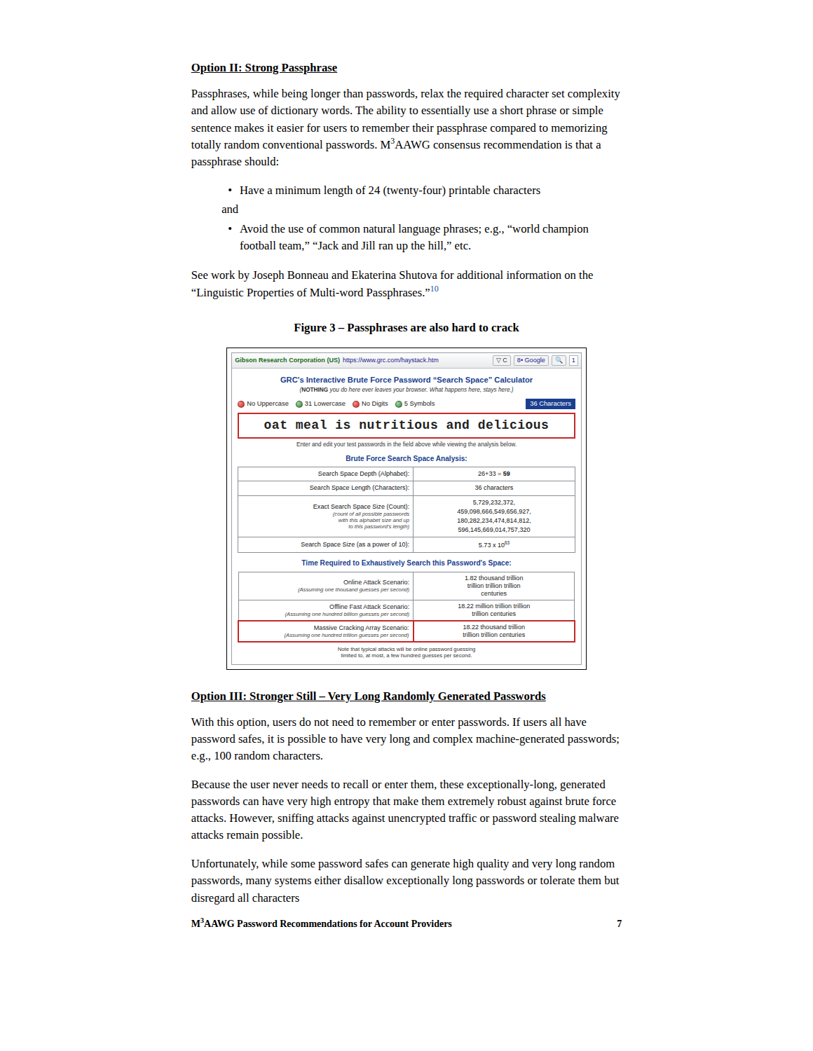Option II: Strong Passphrase
Passphrases, while being longer than passwords, relax the required character set complexity and allow use of dictionary words. The ability to essentially use a short phrase or simple sentence makes it easier for users to remember their passphrase compared to memorizing totally random conventional passwords. M3AAWG consensus recommendation is that a passphrase should:
Have a minimum length of 24 (twenty-four) printable characters
and
Avoid the use of common natural language phrases; e.g., “world champion football team,” “Jack and Jill ran up the hill,” etc.
See work by Joseph Bonneau and Ekaterina Shutova for additional information on the “Linguistic Properties of Multi-word Passphrases.”10
Figure 3 – Passphrases are also hard to crack
Gibson Research Corporation (US) https://www.grc.com/haystack.htm ▽ C 8• Google 🔍 1
GRC's Interactive Brute Force Password “Search Space” Calculator
(NOTHING you do here ever leaves your browser. What happens here, stays here.)
No Uppercase 31 Lowercase No Digits 5 Symbols 36 Characters
oat meal is nutritious and delicious
Enter and edit your test passwords in the field above while viewing the analysis below.
Brute Force Search Space Analysis:
| Search Space Depth (Alphabet): | 26+33 = 59 |
| Search Space Length (Characters): | 36 characters |
| Exact Search Space Size (Count): (count of all possible passwords with this alphabet size and up to this password's length) | 5,729,232,372, 459,098,666,549,656,927, 180,282,234,474,814,812, 596,145,669,014,757,320 |
| Search Space Size (as a power of 10): | 5.73 x 10 63 |
Time Required to Exhaustively Search this Password's Space:
| Online Attack Scenario: (Assuming one thousand guesses per second) | 1.82 thousand trillion trillion trillion trillion centuries |
| Offline Fast Attack Scenario: (Assuming one hundred billion guesses per second) | 18.22 million trillion trillion trillion centuries |
| Massive Cracking Array Scenario: (Assuming one hundred trillion guesses per second) | 18.22 thousand trillion trillion trillion centuries |
Note that typical attacks will be online password guessing
limited to, at most, a few hundred guesses per second.
Option III: Stronger Still – Very Long Randomly Generated Passwords
With this option, users do not need to remember or enter passwords. If users all have password safes, it is possible to have very long and complex machine-generated passwords; e.g., 100 random characters.
Because the user never needs to recall or enter them, these exceptionally-long, generated passwords can have very high entropy that make them extremely robust against brute force attacks. However, sniffing attacks against unencrypted traffic or password stealing malware attacks remain possible.
Unfortunately, while some password safes can generate high quality and very long random passwords, many systems either disallow exceptionally long passwords or tolerate them but disregard all characters
M3AAWG Password Recommendations for Account Providers 7